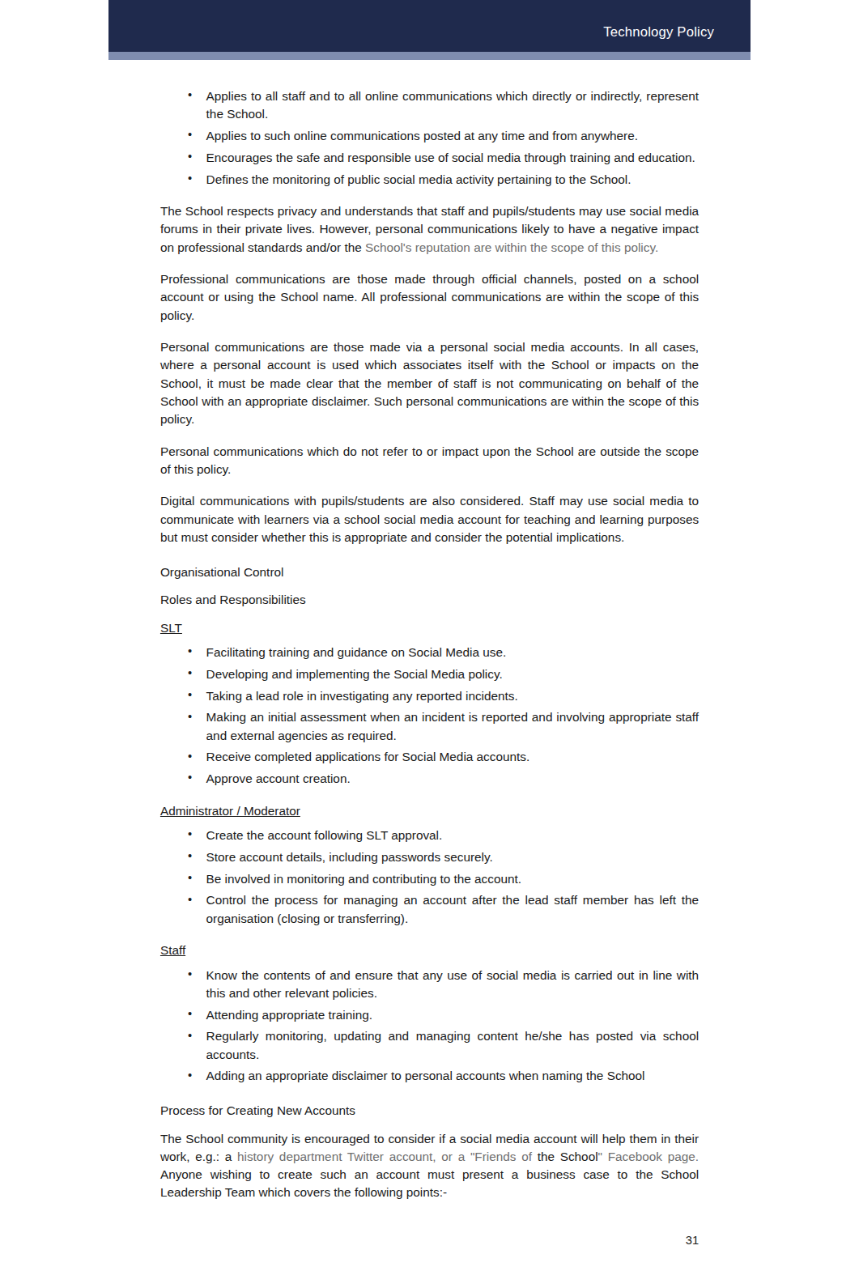Technology Policy
Applies to all staff and to all online communications which directly or indirectly, represent the School.
Applies to such online communications posted at any time and from anywhere.
Encourages the safe and responsible use of social media through training and education.
Defines the monitoring of public social media activity pertaining to the School.
The School respects privacy and understands that staff and pupils/students may use social media forums in their private lives. However, personal communications likely to have a negative impact on professional standards and/or the School's reputation are within the scope of this policy.
Professional communications are those made through official channels, posted on a school account or using the School name. All professional communications are within the scope of this policy.
Personal communications are those made via a personal social media accounts. In all cases, where a personal account is used which associates itself with the School or impacts on the School, it must be made clear that the member of staff is not communicating on behalf of the School with an appropriate disclaimer. Such personal communications are within the scope of this policy.
Personal communications which do not refer to or impact upon the School are outside the scope of this policy.
Digital communications with pupils/students are also considered. Staff may use social media to communicate with learners via a school social media account for teaching and learning purposes but must consider whether this is appropriate and consider the potential implications.
Organisational Control
Roles and Responsibilities
SLT
Facilitating training and guidance on Social Media use.
Developing and implementing the Social Media policy.
Taking a lead role in investigating any reported incidents.
Making an initial assessment when an incident is reported and involving appropriate staff and external agencies as required.
Receive completed applications for Social Media accounts.
Approve account creation.
Administrator / Moderator
Create the account following SLT approval.
Store account details, including passwords securely.
Be involved in monitoring and contributing to the account.
Control the process for managing an account after the lead staff member has left the organisation (closing or transferring).
Staff
Know the contents of and ensure that any use of social media is carried out in line with this and other relevant policies.
Attending appropriate training.
Regularly monitoring, updating and managing content he/she has posted via school accounts.
Adding an appropriate disclaimer to personal accounts when naming the School
Process for Creating New Accounts
The School community is encouraged to consider if a social media account will help them in their work, e.g.: a history department Twitter account, or a "Friends of the School" Facebook page. Anyone wishing to create such an account must present a business case to the School Leadership Team which covers the following points:-
31